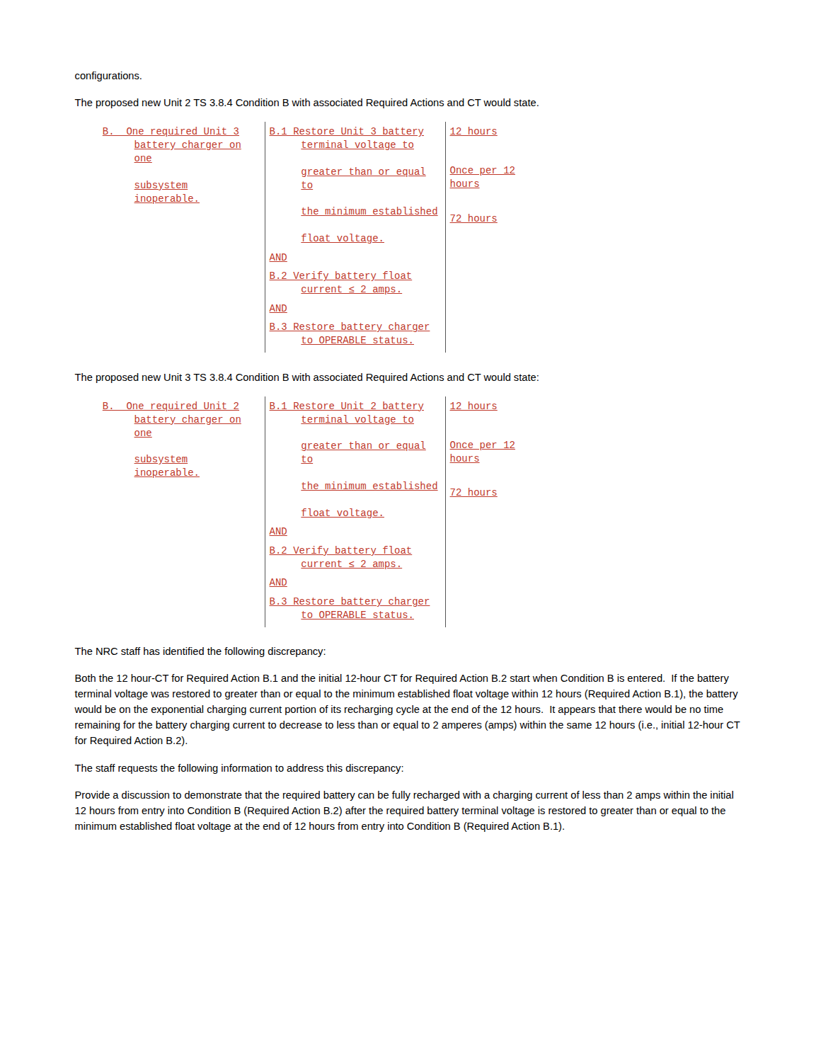configurations.
The proposed new Unit 2 TS 3.8.4 Condition B with associated Required Actions and CT would state.
| B. One required Unit 3 battery charger on one subsystem inoperable. | B.1 Restore Unit 3 battery terminal voltage to greater than or equal to the minimum established float voltage. AND B.2 Verify battery float current ≤ 2 amps. AND B.3 Restore battery charger to OPERABLE status. | 12 hours Once per 12 hours 72 hours |
The proposed new Unit 3 TS 3.8.4 Condition B with associated Required Actions and CT would state:
| B. One required Unit 2 battery charger on one subsystem inoperable. | B.1 Restore Unit 2 battery terminal voltage to greater than or equal to the minimum established float voltage. AND B.2 Verify battery float current ≤ 2 amps. AND B.3 Restore battery charger to OPERABLE status. | 12 hours Once per 12 hours 72 hours |
The NRC staff has identified the following discrepancy:
Both the 12 hour-CT for Required Action B.1 and the initial 12-hour CT for Required Action B.2 start when Condition B is entered. If the battery terminal voltage was restored to greater than or equal to the minimum established float voltage within 12 hours (Required Action B.1), the battery would be on the exponential charging current portion of its recharging cycle at the end of the 12 hours. It appears that there would be no time remaining for the battery charging current to decrease to less than or equal to 2 amperes (amps) within the same 12 hours (i.e., initial 12-hour CT for Required Action B.2).
The staff requests the following information to address this discrepancy:
Provide a discussion to demonstrate that the required battery can be fully recharged with a charging current of less than 2 amps within the initial 12 hours from entry into Condition B (Required Action B.2) after the required battery terminal voltage is restored to greater than or equal to the minimum established float voltage at the end of 12 hours from entry into Condition B (Required Action B.1).